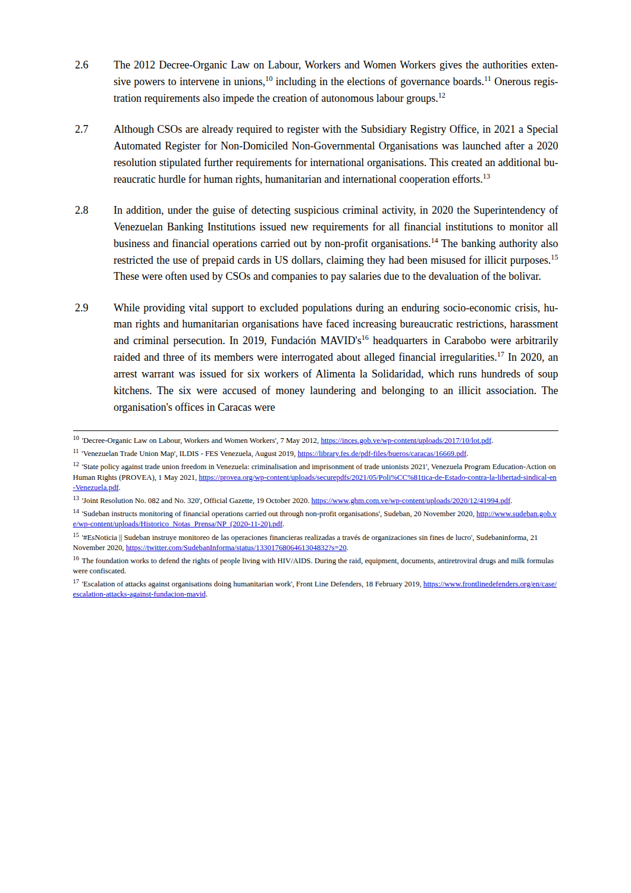2.6 The 2012 Decree-Organic Law on Labour, Workers and Women Workers gives the authorities extensive powers to intervene in unions,10 including in the elections of governance boards.11 Onerous registration requirements also impede the creation of autonomous labour groups.12
2.7 Although CSOs are already required to register with the Subsidiary Registry Office, in 2021 a Special Automated Register for Non-Domiciled Non-Governmental Organisations was launched after a 2020 resolution stipulated further requirements for international organisations. This created an additional bureaucratic hurdle for human rights, humanitarian and international cooperation efforts.13
2.8 In addition, under the guise of detecting suspicious criminal activity, in 2020 the Superintendency of Venezuelan Banking Institutions issued new requirements for all financial institutions to monitor all business and financial operations carried out by non-profit organisations.14 The banking authority also restricted the use of prepaid cards in US dollars, claiming they had been misused for illicit purposes.15 These were often used by CSOs and companies to pay salaries due to the devaluation of the bolivar.
2.9 While providing vital support to excluded populations during an enduring socio-economic crisis, human rights and humanitarian organisations have faced increasing bureaucratic restrictions, harassment and criminal persecution. In 2019, Fundación MAVID's16 headquarters in Carabobo were arbitrarily raided and three of its members were interrogated about alleged financial irregularities.17 In 2020, an arrest warrant was issued for six workers of Alimenta la Solidaridad, which runs hundreds of soup kitchens. The six were accused of money laundering and belonging to an illicit association. The organisation's offices in Caracas were
10 'Decree-Organic Law on Labour, Workers and Women Workers', 7 May 2012, https://inces.gob.ve/wp-content/uploads/2017/10/lot.pdf.
11 'Venezuelan Trade Union Map', ILDIS - FES Venezuela, August 2019, https://library.fes.de/pdf-files/bueros/caracas/16669.pdf.
12 'State policy against trade union freedom in Venezuela: criminalisation and imprisonment of trade unionists 2021', Venezuela Program Education-Action on Human Rights (PROVEA), 1 May 2021, https://provea.org/wp-content/uploads/securepdfs/2021/05/Poli%CC%81tica-de-Estado-contra-la-libertad-sindical-en-Venezuela.pdf.
13 'Joint Resolution No. 082 and No. 320', Official Gazette, 19 October 2020. https://www.ghm.com.ve/wp-content/uploads/2020/12/41994.pdf.
14 'Sudeban instructs monitoring of financial operations carried out through non-profit organisations', Sudeban, 20 November 2020, http://www.sudeban.gob.ve/wp-content/uploads/Historico_Notas_Prensa/NP_(2020-11-20).pdf.
15 '#EsNoticia || Sudeban instruye monitoreo de las operaciones financieras realizadas a través de organizaciones sin fines de lucro', Sudebaninforma, 21 November 2020, https://twitter.com/SudebanInforma/status/1330176806461304832?s=20.
16 The foundation works to defend the rights of people living with HIV/AIDS. During the raid, equipment, documents, antiretroviral drugs and milk formulas were confiscated.
17 'Escalation of attacks against organisations doing humanitarian work', Front Line Defenders, 18 February 2019, https://www.frontlinedefenders.org/en/case/escalation-attacks-against-fundacion-mavid.